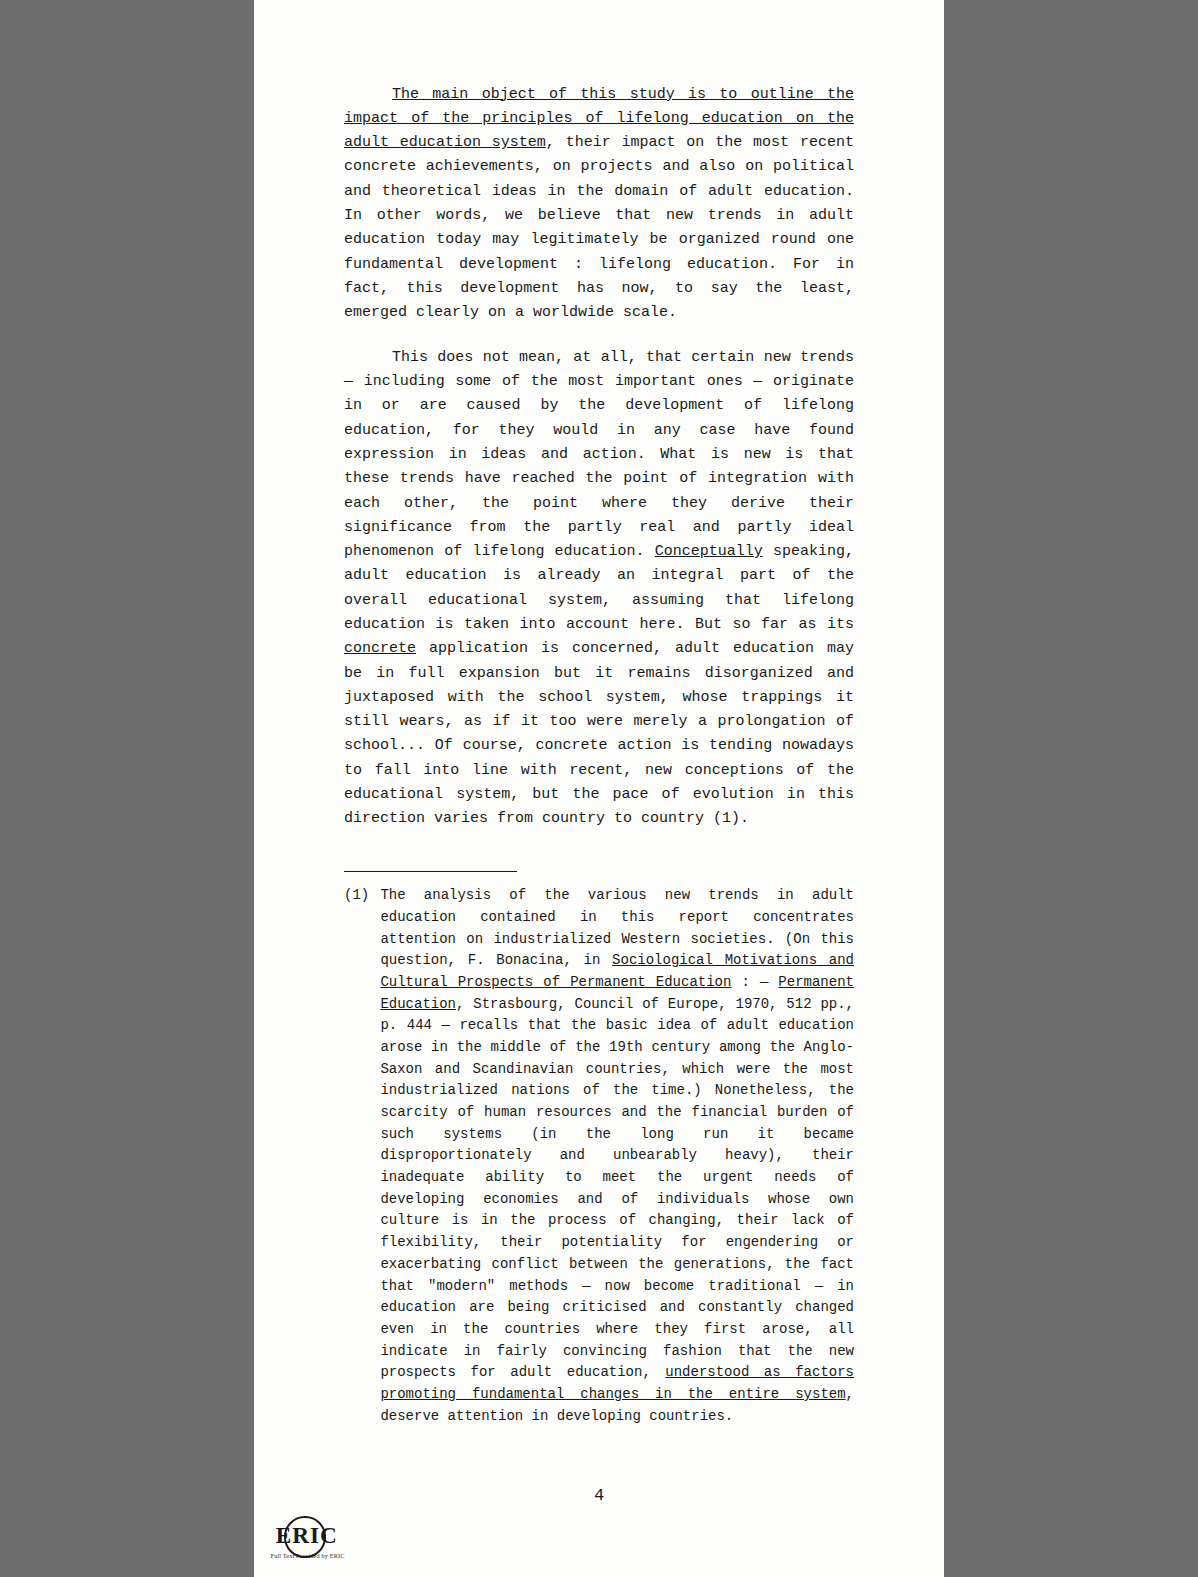The main object of this study is to outline the impact of the principles of lifelong education on the adult education system, their impact on the most recent concrete achievements, on projects and also on political and theoretical ideas in the domain of adult education. In other words, we believe that new trends in adult education today may legitimately be organized round one fundamental development : lifelong education. For in fact, this development has now, to say the least, emerged clearly on a worldwide scale.
This does not mean, at all, that certain new trends — including some of the most important ones — originate in or are caused by the development of lifelong education, for they would in any case have found expression in ideas and action. What is new is that these trends have reached the point of integration with each other, the point where they derive their significance from the partly real and partly ideal phenomenon of lifelong education. Conceptually speaking, adult education is already an integral part of the overall educational system, assuming that lifelong education is taken into account here. But so far as its concrete application is concerned, adult education may be in full expansion but it remains disorganized and juxtaposed with the school system, whose trappings it still wears, as if it too were merely a prolongation of school... Of course, concrete action is tending nowadays to fall into line with recent, new conceptions of the educational system, but the pace of evolution in this direction varies from country to country (1).
(1) The analysis of the various new trends in adult education contained in this report concentrates attention on industrialized Western societies. (On this question, F. Bonacina, in Sociological Motivations and Cultural Prospects of Permanent Education : — Permanent Education, Strasbourg, Council of Europe, 1970, 512 pp., p. 444 — recalls that the basic idea of adult education arose in the middle of the 19th century among the Anglo-Saxon and Scandinavian countries, which were the most industrialized nations of the time.) Nonetheless, the scarcity of human resources and the financial burden of such systems (in the long run it became disproportionately and unbearably heavy), their inadequate ability to meet the urgent needs of developing economies and of individuals whose own culture is in the process of changing, their lack of flexibility, their potentiality for engendering or exacerbating conflict between the generations, the fact that "modern" methods — now become traditional — in education are being criticised and constantly changed even in the countries where they first arose, all indicate in fairly convincing fashion that the new prospects for adult education, understood as factors promoting fundamental changes in the entire system, deserve attention in developing countries.
4
ERIC
Full Text Provided by ERIC